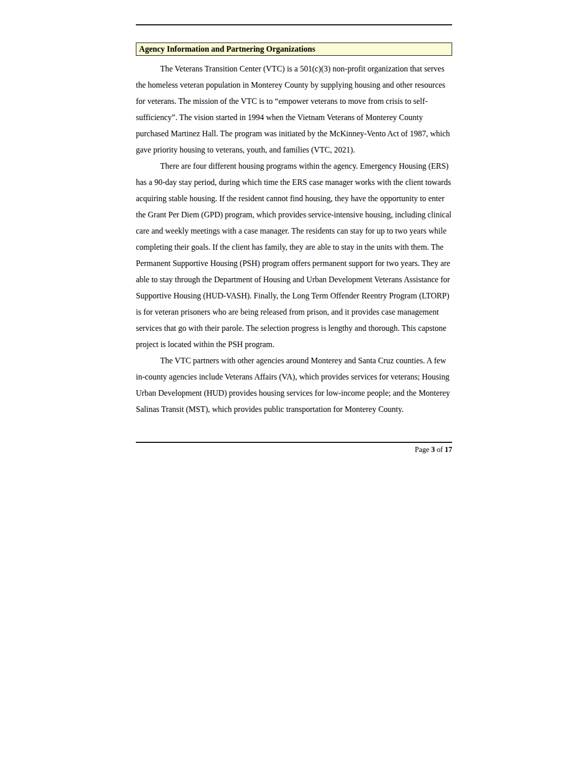Agency Information and Partnering Organizations
The Veterans Transition Center (VTC) is a 501(c)(3) non-profit organization that serves the homeless veteran population in Monterey County by supplying housing and other resources for veterans. The mission of the VTC is to “empower veterans to move from crisis to self-sufficiency”. The vision started in 1994 when the Vietnam Veterans of Monterey County purchased Martinez Hall. The program was initiated by the McKinney-Vento Act of 1987, which gave priority housing to veterans, youth, and families (VTC, 2021).
There are four different housing programs within the agency. Emergency Housing (ERS) has a 90-day stay period, during which time the ERS case manager works with the client towards acquiring stable housing. If the resident cannot find housing, they have the opportunity to enter the Grant Per Diem (GPD) program, which provides service-intensive housing, including clinical care and weekly meetings with a case manager. The residents can stay for up to two years while completing their goals. If the client has family, they are able to stay in the units with them. The Permanent Supportive Housing (PSH) program offers permanent support for two years. They are able to stay through the Department of Housing and Urban Development Veterans Assistance for Supportive Housing (HUD-VASH). Finally, the Long Term Offender Reentry Program (LTORP) is for veteran prisoners who are being released from prison, and it provides case management services that go with their parole. The selection progress is lengthy and thorough. This capstone project is located within the PSH program.
The VTC partners with other agencies around Monterey and Santa Cruz counties. A few in-county agencies include Veterans Affairs (VA), which provides services for veterans; Housing Urban Development (HUD) provides housing services for low-income people; and the Monterey Salinas Transit (MST), which provides public transportation for Monterey County.
Page 3 of 17